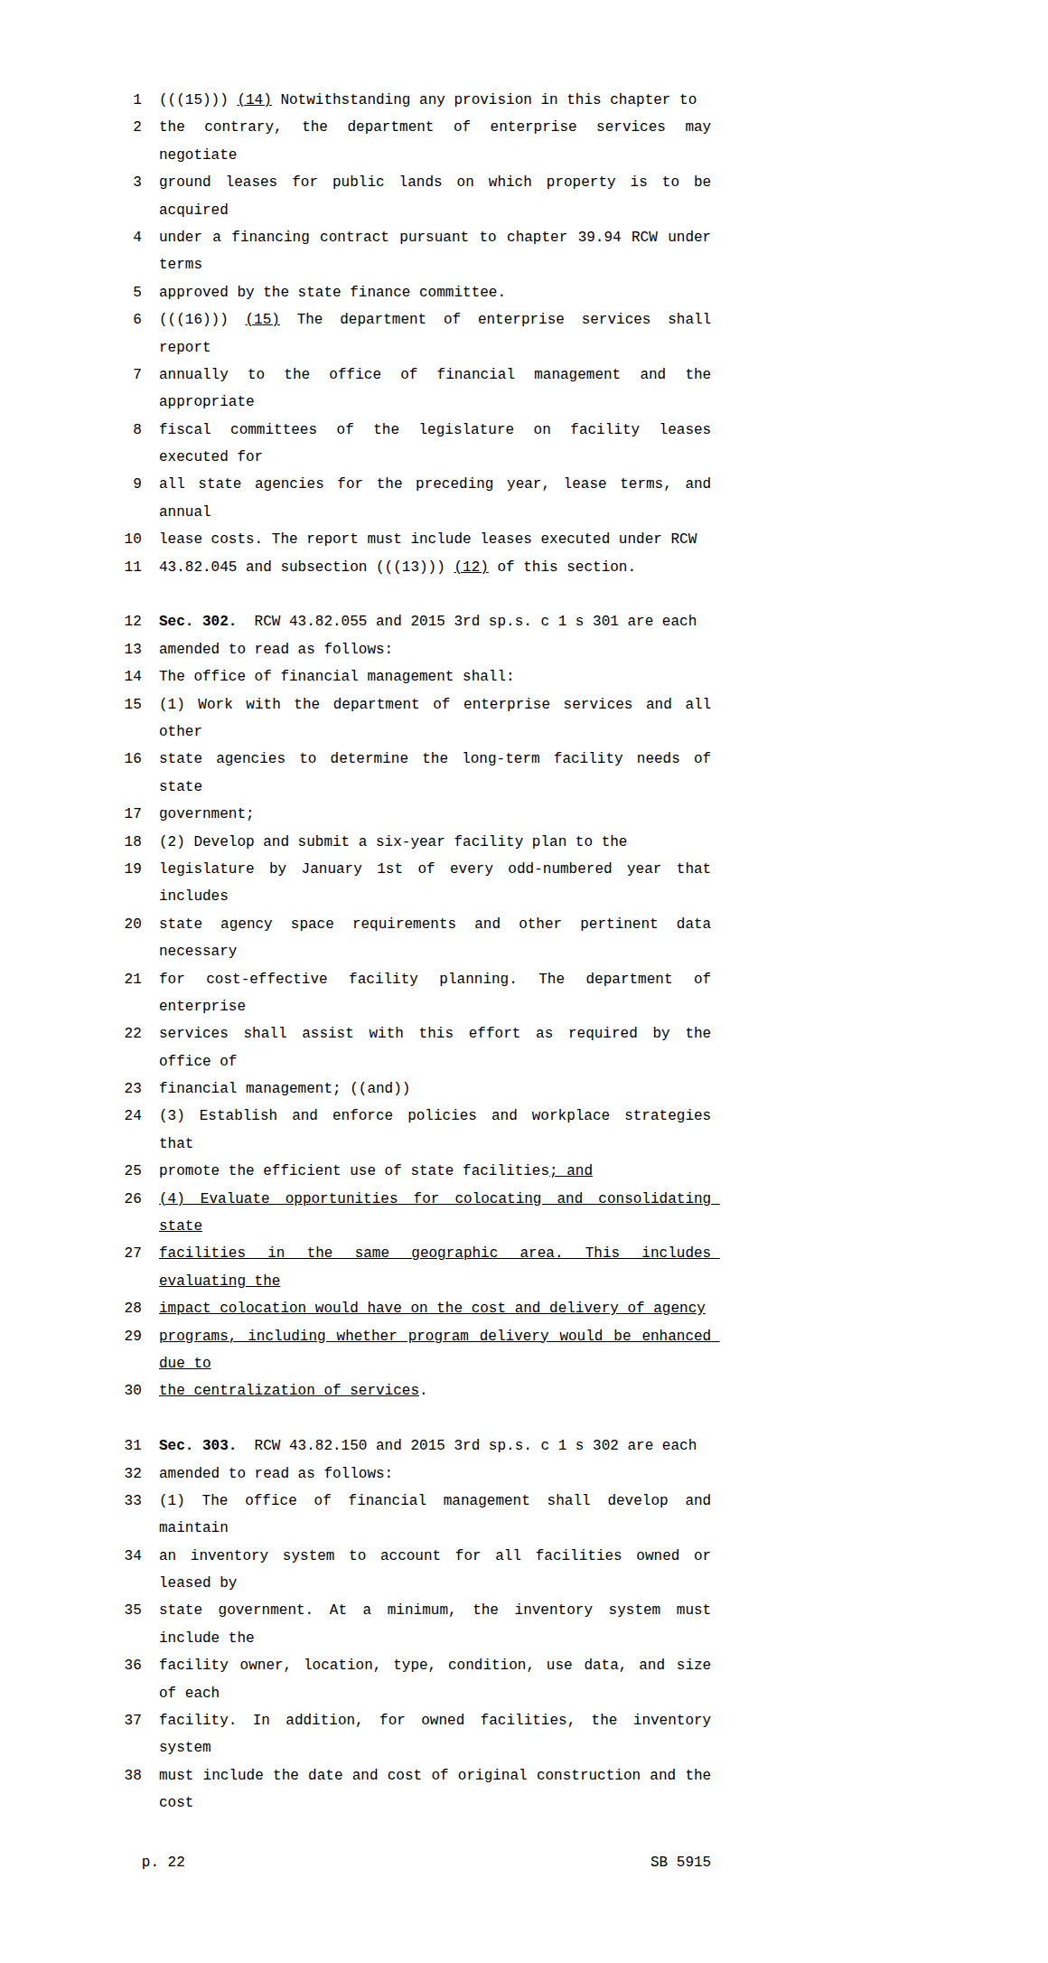1(((15))) (14) Notwithstanding any provision in this chapter to
2 the contrary, the department of enterprise services may negotiate
3 ground leases for public lands on which property is to be acquired
4 under a financing contract pursuant to chapter 39.94 RCW under terms
5 approved by the state finance committee.
6(((16))) (15) The department of enterprise services shall report
7 annually to the office of financial management and the appropriate
8 fiscal committees of the legislature on facility leases executed for
9 all state agencies for the preceding year, lease terms, and annual
10 lease costs. The report must include leases executed under RCW
1143.82.045 and subsection (((13))) (12) of this section.
12 Sec. 302. RCW 43.82.055 and 2015 3rd sp.s. c 1 s 301 are each
13 amended to read as follows:
14 The office of financial management shall:
15(1) Work with the department of enterprise services and all other
16 state agencies to determine the long-term facility needs of state
17 government;
18(2) Develop and submit a six-year facility plan to the
19 legislature by January 1st of every odd-numbered year that includes
20 state agency space requirements and other pertinent data necessary
21 for cost-effective facility planning. The department of enterprise
22 services shall assist with this effort as required by the office of
23 financial management; ((and))
24(3) Establish and enforce policies and workplace strategies that
25 promote the efficient use of state facilities; and
26(4) Evaluate opportunities for colocating and consolidating state
27 facilities in the same geographic area. This includes evaluating the
28 impact colocation would have on the cost and delivery of agency
29 programs, including whether program delivery would be enhanced due to
30 the centralization of services.
31 Sec. 303. RCW 43.82.150 and 2015 3rd sp.s. c 1 s 302 are each
32 amended to read as follows:
33(1) The office of financial management shall develop and maintain
34 an inventory system to account for all facilities owned or leased by
35 state government. At a minimum, the inventory system must include the
36 facility owner, location, type, condition, use data, and size of each
37 facility. In addition, for owned facilities, the inventory system
38 must include the date and cost of original construction and the cost
p. 22 SB 5915